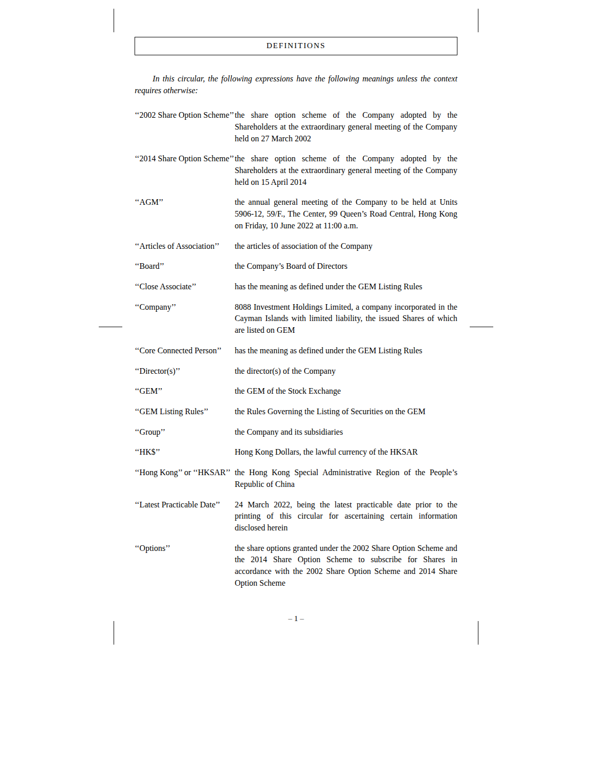DEFINITIONS
In this circular, the following expressions have the following meanings unless the context requires otherwise:
| ‘‘2002 Share Option Scheme’’ | the share option scheme of the Company adopted by the Shareholders at the extraordinary general meeting of the Company held on 27 March 2002 |
| ‘‘2014 Share Option Scheme’’ | the share option scheme of the Company adopted by the Shareholders at the extraordinary general meeting of the Company held on 15 April 2014 |
| ‘‘AGM’’ | the annual general meeting of the Company to be held at Units 5906-12, 59/F., The Center, 99 Queen’s Road Central, Hong Kong on Friday, 10 June 2022 at 11:00 a.m. |
| ‘‘Articles of Association’’ | the articles of association of the Company |
| ‘‘Board’’ | the Company’s Board of Directors |
| ‘‘Close Associate’’ | has the meaning as defined under the GEM Listing Rules |
| ‘‘Company’’ | 8088 Investment Holdings Limited, a company incorporated in the Cayman Islands with limited liability, the issued Shares of which are listed on GEM |
| ‘‘Core Connected Person’’ | has the meaning as defined under the GEM Listing Rules |
| ‘‘Director(s)’’ | the director(s) of the Company |
| ‘‘GEM’’ | the GEM of the Stock Exchange |
| ‘‘GEM Listing Rules’’ | the Rules Governing the Listing of Securities on the GEM |
| ‘‘Group’’ | the Company and its subsidiaries |
| ‘‘HK$’’ | Hong Kong Dollars, the lawful currency of the HKSAR |
| ‘‘Hong Kong’’ or ‘‘HKSAR’’ | the Hong Kong Special Administrative Region of the People’s Republic of China |
| ‘‘Latest Practicable Date’’ | 24 March 2022, being the latest practicable date prior to the printing of this circular for ascertaining certain information disclosed herein |
| ‘‘Options’’ | the share options granted under the 2002 Share Option Scheme and the 2014 Share Option Scheme to subscribe for Shares in accordance with the 2002 Share Option Scheme and 2014 Share Option Scheme |
– 1 –